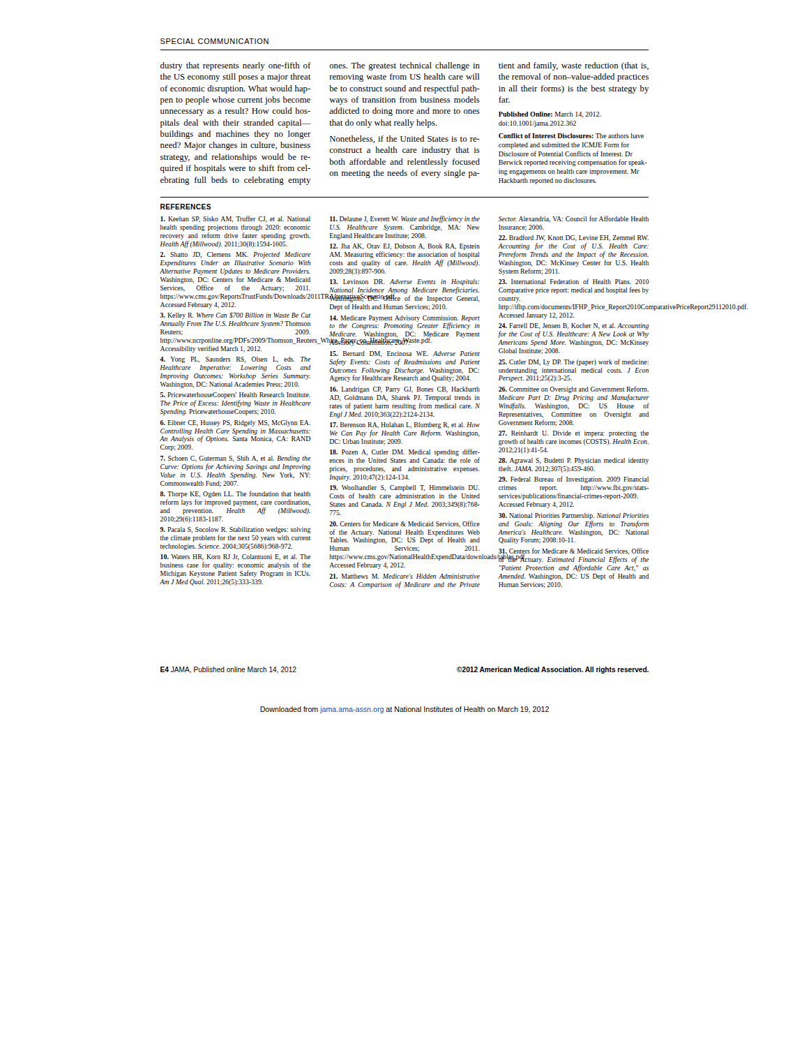SPECIAL COMMUNICATION
dustry that represents nearly one-fifth of the US economy still poses a major threat of economic disruption. What would happen to people whose current jobs become unnecessary as a result? How could hospitals deal with their stranded capital—buildings and machines they no longer need? Major changes in culture, business strategy, and relationships would be required if hospitals were to shift from celebrating full beds to celebrating empty ones. The greatest technical challenge in removing waste from US health care will be to construct sound and respectful pathways of transition from business models addicted to doing more and more to ones that do only what really helps.
Nonetheless, if the United States is to reconstruct a health care industry that is both affordable and relentlessly focused on meeting the needs of every single patient and family, waste reduction (that is, the removal of non–value-added practices in all their forms) is the best strategy by far.
Published Online: March 14, 2012. doi:10.1001/jama.2012.362
Conflict of Interest Disclosures: The authors have completed and submitted the ICMJE Form for Disclosure of Potential Conflicts of Interest. Dr Berwick reported receiving compensation for speaking engagements on health care improvement. Mr Hackbarth reported no disclosures.
REFERENCES
1. Keehan SP, Sisko AM, Truffer CJ, et al. National health spending projections through 2020: economic recovery and reform drive faster spending growth. Health Aff (Millwood). 2011;30(8):1594-1605.
2. Shatto JD, Clemens MK. Projected Medicare Expenditures Under an Illustrative Scenario With Alternative Payment Updates to Medicare Providers. Washington, DC: Centers for Medicare & Medicaid Services, Office of the Actuary; 2011. https://www.cms.gov/ReportsTrustFunds/Downloads/2011TRAlternativeScenario.pdf. Accessed February 4, 2012.
3. Kelley R. Where Can $700 Billion in Waste Be Cut Annually From The U.S. Healthcare System? Thomson Reuters; 2009. http://www.ncrponline.org/PDFs/2009/Thomson_Reuters_White_Paper_on_Healthcare_Waste.pdf. Accessibility verified March 1, 2012.
4. Yong PL, Saunders RS, Olsen L, eds. The Healthcare Imperative: Lowering Costs and Improving Outcomes: Workshop Series Summary. Washington, DC: National Academies Press; 2010.
5. PricewaterhouseCoopers' Health Research Institute. The Price of Excess: Identifying Waste in Healthcare Spending. PricewaterhouseCoopers; 2010.
6. Eibner CE, Hussey PS, Ridgely MS, McGlynn EA. Controlling Health Care Spending in Massachusetts: An Analysis of Options. Santa Monica, CA: RAND Corp; 2009.
7. Schoen C, Guterman S, Shih A, et al. Bending the Curve: Options for Achieving Savings and Improving Value in U.S. Health Spending. New York, NY: Commonwealth Fund; 2007.
8. Thorpe KE, Ogden LL. The foundation that health reform lays for improved payment, care coordination, and prevention. Health Aff (Millwood). 2010;29(6):1183-1187.
9. Pacala S, Socolow R. Stabilization wedges: solving the climate problem for the next 50 years with current technologies. Science. 2004;305(5686):968-972.
10. Waters HR, Korn RJ Jr, Colantuoni E, et al. The business case for quality: economic analysis of the Michigan Keystone Patient Safety Program in ICUs. Am J Med Qual. 2011;26(5):333-339.
11. Delaune J, Everett W. Waste and Inefficiency in the U.S. Healthcare System. Cambridge, MA: New England Healthcare Institute; 2008.
12. Jha AK, Orav EJ, Dobson A, Book RA, Epstein AM. Measuring efficiency: the association of hospital costs and quality of care. Health Aff (Millwood). 2009;28(3):897-906.
13. Levinson DR. Adverse Events in Hospitals: National Incidence Among Medicare Beneficiaries. Washington, DC: Office of the Inspector General, Dept of Health and Human Services; 2010.
14. Medicare Payment Advisory Commission. Report to the Congress: Promoting Greater Efficiency in Medicare. Washington, DC: Medicare Payment Advisory Commission; 2007.
15. Bernard DM, Encinosa WE. Adverse Patient Safety Events: Costs of Readmissions and Patient Outcomes Following Discharge. Washington, DC: Agency for Healthcare Research and Quality; 2004.
16. Landrigan CP, Parry GJ, Bones CB, Hackbarth AD, Goldmann DA, Sharek PJ. Temporal trends in rates of patient harm resulting from medical care. N Engl J Med. 2010;363(22):2124-2134.
17. Berenson RA, Holahan L, Blumberg R, et al. How We Can Pay for Health Care Reform. Washington, DC: Urban Institute; 2009.
18. Pozen A, Cutler DM. Medical spending differences in the United States and Canada: the role of prices, procedures, and administrative expenses. Inquiry. 2010;47(2):124-134.
19. Woolhandler S, Campbell T, Himmelstein DU. Costs of health care administration in the United States and Canada. N Engl J Med. 2003;349(8):768-775.
20. Centers for Medicare & Medicaid Services, Office of the Actuary. National Health Expenditures Web Tables. Washington, DC: US Dept of Health and Human Services; 2011. https://www.cms.gov/NationalHealthExpendData/downloads/tables.pdf. Accessed February 4, 2012.
21. Matthews M. Medicare's Hidden Administrative Costs: A Comparison of Medicare and the Private Sector. Alexandria, VA: Council for Affordable Health Insurance; 2006.
22. Bradford JW, Knott DG, Levine EH, Zemmel RW. Accounting for the Cost of U.S. Health Care: Prereform Trends and the Impact of the Recession. Washington, DC: McKinsey Center for U.S. Health System Reform; 2011.
23. International Federation of Health Plans. 2010 Comparative price report: medical and hospital fees by country. http://ifhp.com/documents/IFHP_Price_Report2010ComparativePriceReport29112010.pdf. Accessed January 12, 2012.
24. Farrell DE, Jensen B, Kocher N, et al. Accounting for the Cost of U.S. Healthcare: A New Look at Why Americans Spend More. Washington, DC: McKinsey Global Institute; 2008.
25. Cutler DM, Ly DP. The (paper) work of medicine: understanding international medical costs. J Econ Perspect. 2011;25(2):3-25.
26. Committee on Oversight and Government Reform. Medicare Part D: Drug Pricing and Manufacturer Windfalls. Washington, DC: US House of Representatives, Committee on Oversight and Government Reform; 2008.
27. Reinhardt U. Divide et impera: protecting the growth of health care incomes (COSTS). Health Econ. 2012;21(1):41-54.
28. Agrawal S, Budetti P. Physician medical identity theft. JAMA. 2012;307(5):459-460.
29. Federal Bureau of Investigation. 2009 Financial crimes report. http://www.fbi.gov/stats-services/publications/financial-crimes-report-2009. Accessed February 4, 2012.
30. National Priorities Partnership. National Priorities and Goals: Aligning Our Efforts to Transform America's Healthcare. Washington, DC: National Quality Forum; 2008:10-11.
31. Centers for Medicare & Medicaid Services, Office of the Actuary. Estimated Financial Effects of the "Patient Protection and Affordable Care Act," as Amended. Washington, DC: US Dept of Health and Human Services; 2010.
E4 JAMA, Published online March 14, 2012
©2012 American Medical Association. All rights reserved.
Downloaded from jama.ama-assn.org at National Institutes of Health on March 19, 2012